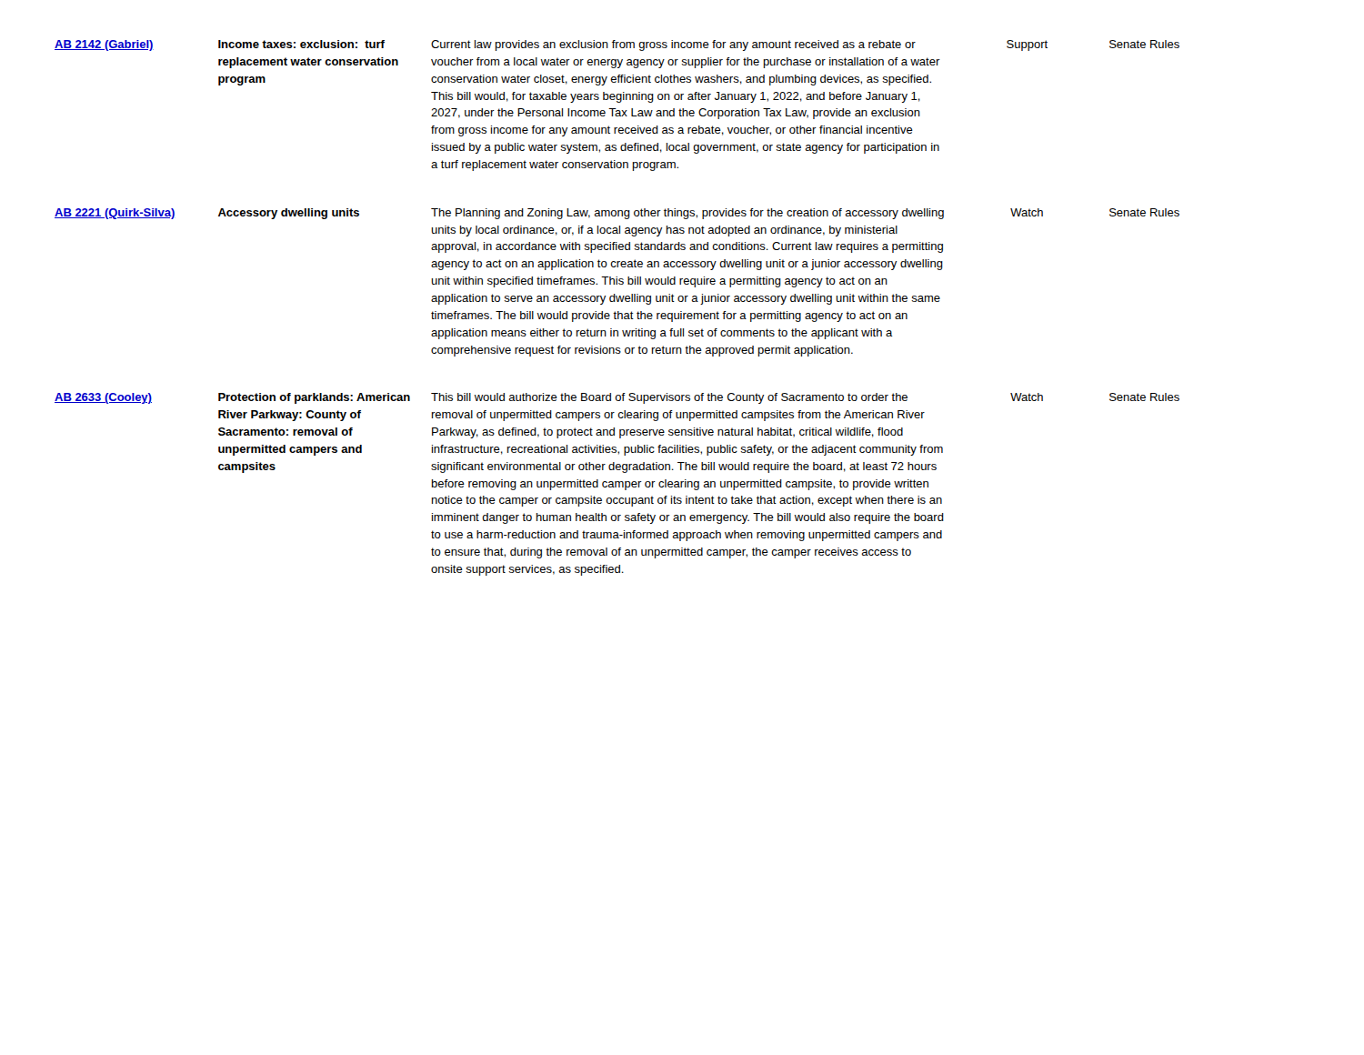| AB 2142 (Gabriel) | Income taxes: exclusion: turf replacement water conservation program | Current law provides an exclusion from gross income for any amount received as a rebate or voucher from a local water or energy agency or supplier for the purchase or installation of a water conservation water closet, energy efficient clothes washers, and plumbing devices, as specified. This bill would, for taxable years beginning on or after January 1, 2022, and before January 1, 2027, under the Personal Income Tax Law and the Corporation Tax Law, provide an exclusion from gross income for any amount received as a rebate, voucher, or other financial incentive issued by a public water system, as defined, local government, or state agency for participation in a turf replacement water conservation program. | Support | Senate Rules |
| AB 2221 (Quirk-Silva) | Accessory dwelling units | The Planning and Zoning Law, among other things, provides for the creation of accessory dwelling units by local ordinance, or, if a local agency has not adopted an ordinance, by ministerial approval, in accordance with specified standards and conditions. Current law requires a permitting agency to act on an application to create an accessory dwelling unit or a junior accessory dwelling unit within specified timeframes. This bill would require a permitting agency to act on an application to serve an accessory dwelling unit or a junior accessory dwelling unit within the same timeframes. The bill would provide that the requirement for a permitting agency to act on an application means either to return in writing a full set of comments to the applicant with a comprehensive request for revisions or to return the approved permit application. | Watch | Senate Rules |
| AB 2633 (Cooley) | Protection of parklands: American River Parkway: County of Sacramento: removal of unpermitted campers and campsites | This bill would authorize the Board of Supervisors of the County of Sacramento to order the removal of unpermitted campers or clearing of unpermitted campsites from the American River Parkway, as defined, to protect and preserve sensitive natural habitat, critical wildlife, flood infrastructure, recreational activities, public facilities, public safety, or the adjacent community from significant environmental or other degradation. The bill would require the board, at least 72 hours before removing an unpermitted camper or clearing an unpermitted campsite, to provide written notice to the camper or campsite occupant of its intent to take that action, except when there is an imminent danger to human health or safety or an emergency. The bill would also require the board to use a harm-reduction and trauma-informed approach when removing unpermitted campers and to ensure that, during the removal of an unpermitted camper, the camper receives access to onsite support services, as specified. | Watch | Senate Rules |